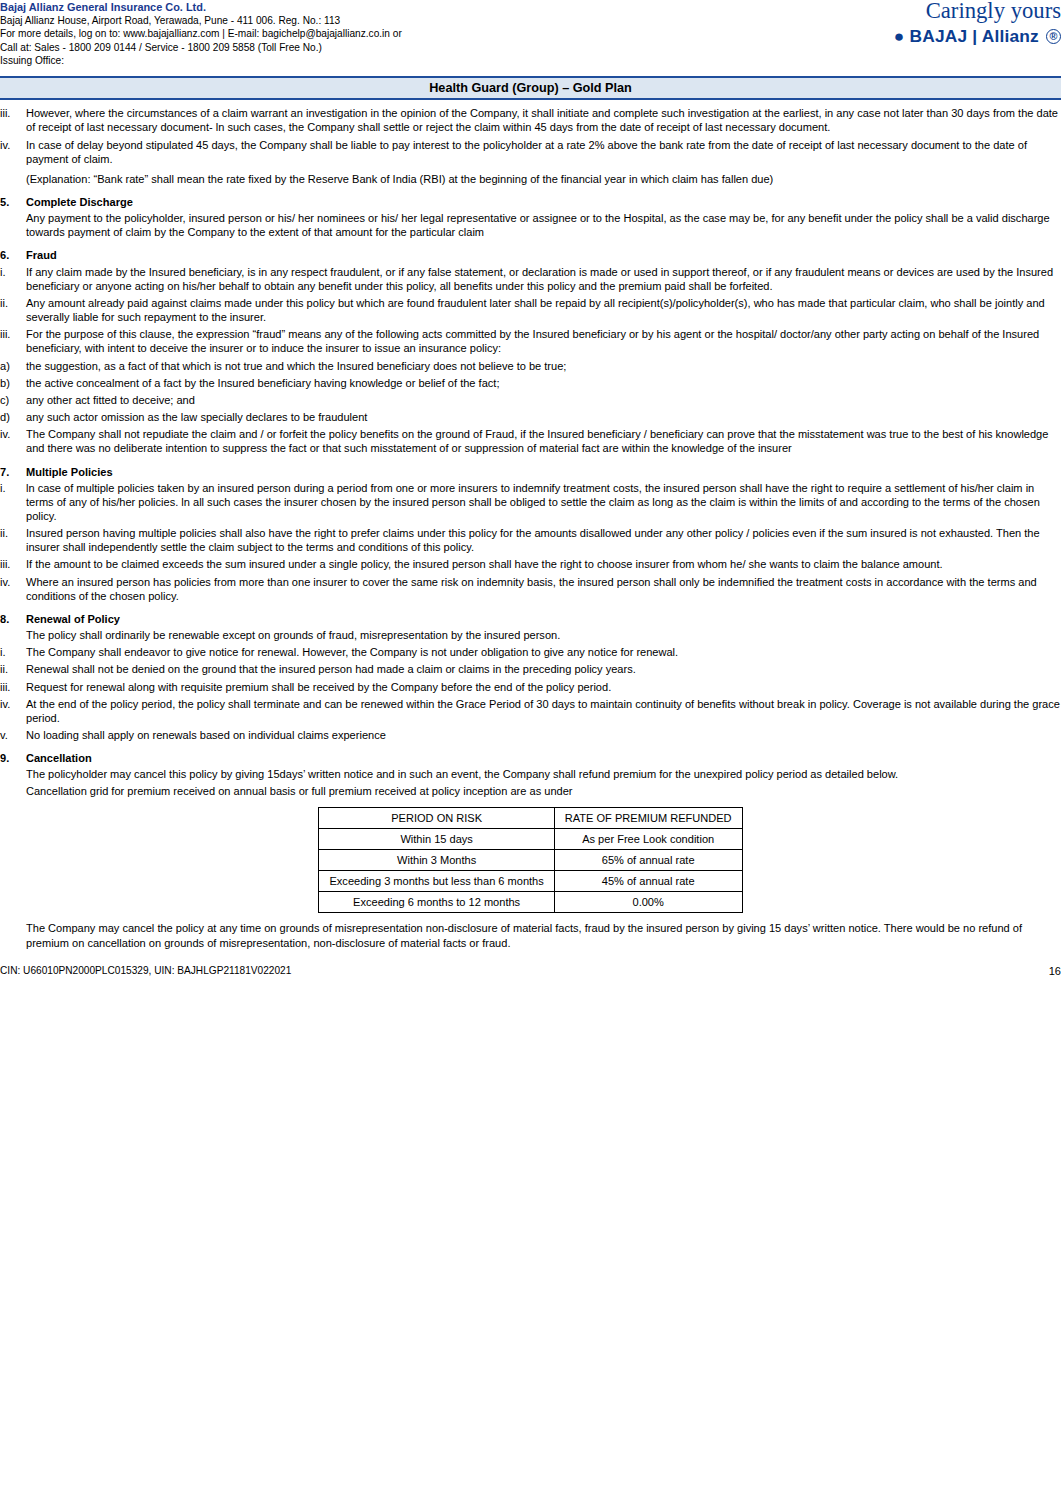Bajaj Allianz General Insurance Co. Ltd.
Bajaj Allianz House, Airport Road, Yerawada, Pune - 411 006. Reg. No.: 113
For more details, log on to: www.bajajallianz.com | E-mail: bagichelp@bajajallianz.co.in or
Call at: Sales - 1800 209 0144 / Service - 1800 209 5858 (Toll Free No.)
Issuing Office:
Caringly yours
● BAJAJ | Allianz ®
Health Guard (Group) – Gold Plan
iii.
However, where the circumstances of a claim warrant an investigation in the opinion of the Company, it shall initiate and complete such investigation at the earliest, in any case not later than 30 days from the date of receipt of last necessary document- ln such cases, the Company shall settle or reject the claim within 45 days from the date of receipt of last necessary document.
iv.
In case of delay beyond stipulated 45 days, the Company shall be liable to pay interest to the policyholder at a rate 2% above the bank rate from the date of receipt of last necessary document to the date of payment of claim.
(Explanation: “Bank rate” shall mean the rate fixed by the Reserve Bank of India (RBI) at the beginning of the financial year in which claim has fallen due)
5.
Complete Discharge
Any payment to the policyholder, insured person or his/ her nominees or his/ her legal representative or assignee or to the Hospital, as the case may be, for any benefit under the policy shall be a valid discharge towards payment of claim by the Company to the extent of that amount for the particular claim
6.
Fraud
i.
If any claim made by the Insured beneficiary, is in any respect fraudulent, or if any false statement, or declaration is made or used in support thereof, or if any fraudulent means or devices are used by the Insured beneficiary or anyone acting on his/her behalf to obtain any benefit under this policy, all benefits under this policy and the premium paid shall be forfeited.
ii.
Any amount already paid against claims made under this policy but which are found fraudulent later shall be repaid by all recipient(s)/policyholder(s), who has made that particular claim, who shall be jointly and severally liable for such repayment to the insurer.
iii.
For the purpose of this clause, the expression “fraud” means any of the following acts committed by the Insured beneficiary or by his agent or the hospital/ doctor/any other party acting on behalf of the Insured beneficiary, with intent to deceive the insurer or to induce the insurer to issue an insurance policy:
a)
the suggestion, as a fact of that which is not true and which the Insured beneficiary does not believe to be true;
b)
the active concealment of a fact by the Insured beneficiary having knowledge or belief of the fact;
c)
any other act fitted to deceive; and
d)
any such actor omission as the law specially declares to be fraudulent
iv.
The Company shall not repudiate the claim and / or forfeit the policy benefits on the ground of Fraud, if the Insured beneficiary / beneficiary can prove that the misstatement was true to the best of his knowledge and there was no deliberate intention to suppress the fact or that such misstatement of or suppression of material fact are within the knowledge of the insurer
7.
Multiple Policies
i.
ln case of multiple policies taken by an insured person during a period from one or more insurers to indemnify treatment costs, the insured person shall have the right to require a settlement of his/her claim in terms of any of his/her policies. ln all such cases the insurer chosen by the insured person shall be obliged to settle the claim as long as the claim is within the limits of and according to the terms of the chosen policy.
ii.
Insured person having multiple policies shall also have the right to prefer claims under this policy for the amounts disallowed under any other policy / policies even if the sum insured is not exhausted. Then the insurer shall independently settle the claim subject to the terms and conditions of this policy.
iii.
If the amount to be claimed exceeds the sum insured under a single policy, the insured person shall have the right to choose insurer from whom he/ she wants to claim the balance amount.
iv.
Where an insured person has policies from more than one insurer to cover the same risk on indemnity basis, the insured person shall only be indemnified the treatment costs in accordance with the terms and conditions of the chosen policy.
8.
Renewal of Policy
The policy shall ordinarily be renewable except on grounds of fraud, misrepresentation by the insured person.
i.
The Company shall endeavor to give notice for renewal. However, the Company is not under obligation to give any notice for renewal.
ii.
Renewal shall not be denied on the ground that the insured person had made a claim or claims in the preceding policy years.
iii.
Request for renewal along with requisite premium shall be received by the Company before the end of the policy period.
iv.
At the end of the policy period, the policy shall terminate and can be renewed within the Grace Period of 30 days to maintain continuity of benefits without break in policy. Coverage is not available during the grace period.
v.
No loading shall apply on renewals based on individual claims experience
9.
Cancellation
The policyholder may cancel this policy by giving 15days’ written notice and in such an event, the Company shall refund premium for the unexpired policy period as detailed below.
Cancellation grid for premium received on annual basis or full premium received at policy inception are as under
| PERIOD ON RISK | RATE OF PREMIUM REFUNDED |
| --- | --- |
| Within 15 days | As per Free Look condition |
| Within 3 Months | 65% of annual rate |
| Exceeding 3 months but less than 6 months | 45% of annual rate |
| Exceeding 6 months to 12 months | 0.00% |
The Company may cancel the policy at any time on grounds of misrepresentation non-disclosure of material facts, fraud by the insured person by giving 15 days’ written notice. There would be no refund of premium on cancellation on grounds of misrepresentation, non-disclosure of material facts or fraud.
CIN: U66010PN2000PLC015329, UIN: BAJHLGP21181V022021
16